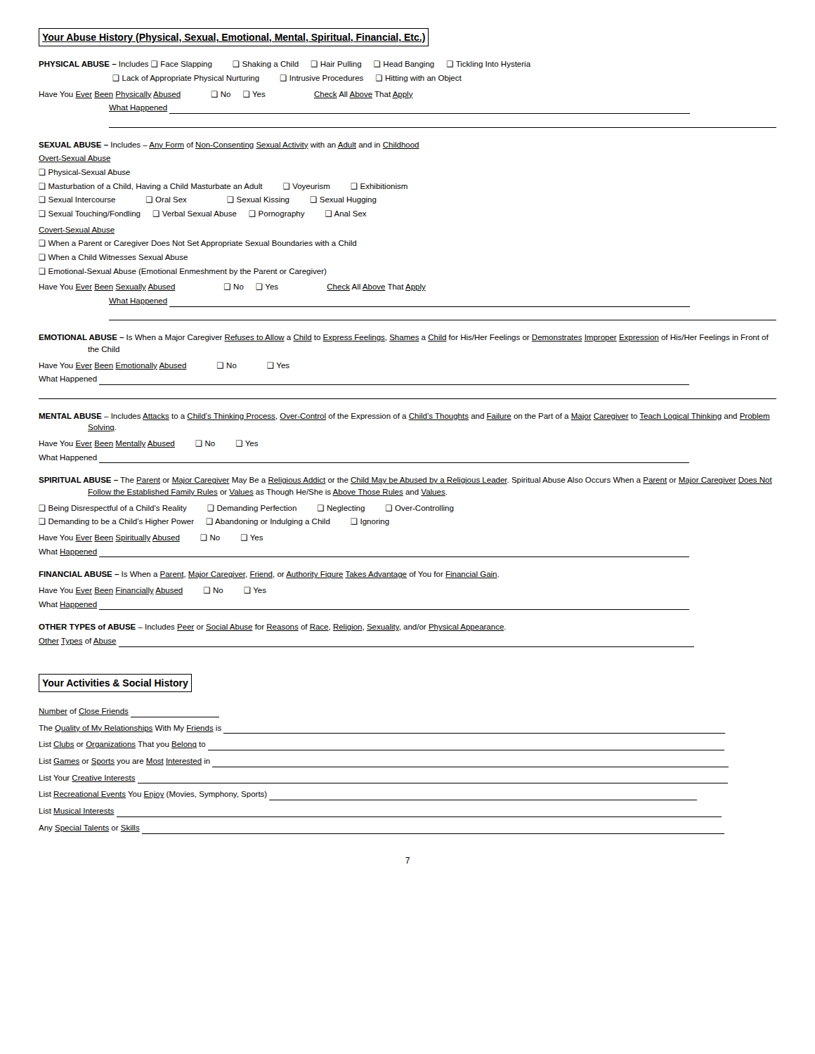Your Abuse History (Physical, Sexual, Emotional, Mental, Spiritual, Financial, Etc.)
PHYSICAL ABUSE – Includes ❑ Face Slapping ❑ Shaking a Child ❑ Hair Pulling ❑ Head Banging ❑ Tickling Into Hysteria
❑ Lack of Appropriate Physical Nurturing ❑ Intrusive Procedures ❑ Hitting with an Object
Have You Ever Been Physically Abused ❑ No ❑ Yes Check All Above That Apply
What Happened
SEXUAL ABUSE – Includes – Any Form of Non-Consenting Sexual Activity with an Adult and in Childhood
Overt-Sexual Abuse
❑ Physical-Sexual Abuse
❑ Masturbation of a Child, Having a Child Masturbate an Adult ❑ Voyeurism ❑ Exhibitionism
❑ Sexual Intercourse ❑ Oral Sex ❑ Sexual Kissing ❑ Sexual Hugging
❑ Sexual Touching/Fondling ❑ Verbal Sexual Abuse ❑ Pornography ❑ Anal Sex
Covert-Sexual Abuse
❑ When a Parent or Caregiver Does Not Set Appropriate Sexual Boundaries with a Child
❑ When a Child Witnesses Sexual Abuse
❑ Emotional-Sexual Abuse (Emotional Enmeshment by the Parent or Caregiver)
Have You Ever Been Sexually Abused ❑ No ❑ Yes Check All Above That Apply
What Happened
EMOTIONAL ABUSE – Is When a Major Caregiver Refuses to Allow a Child to Express Feelings, Shames a Child for His/Her Feelings or Demonstrates Improper Expression of His/Her Feelings in Front of the Child
Have You Ever Been Emotionally Abused ❑ No ❑ Yes
What Happened
MENTAL ABUSE – Includes Attacks to a Child’s Thinking Process, Over-Control of the Expression of a Child’s Thoughts and Failure on the Part of a Major Caregiver to Teach Logical Thinking and Problem Solving.
Have You Ever Been Mentally Abused ❑ No ❑ Yes
What Happened
SPIRITUAL ABUSE – The Parent or Major Caregiver May Be a Religious Addict or the Child May be Abused by a Religious Leader. Spiritual Abuse Also Occurs When a Parent or Major Caregiver Does Not Follow the Established Family Rules or Values as Though He/She is Above Those Rules and Values.
❑ Being Disrespectful of a Child’s Reality ❑ Demanding Perfection ❑ Neglecting ❑ Over-Controlling
❑ Demanding to be a Child’s Higher Power ❑ Abandoning or Indulging a Child ❑ Ignoring
Have You Ever Been Spiritually Abused ❑ No ❑ Yes
What Happened
FINANCIAL ABUSE – Is When a Parent, Major Caregiver, Friend, or Authority Figure Takes Advantage of You for Financial Gain.
Have You Ever Been Financially Abused ❑ No ❑ Yes
What Happened
OTHER TYPES of ABUSE – Includes Peer or Social Abuse for Reasons of Race, Religion, Sexuality, and/or Physical Appearance.
Other Types of Abuse
Your Activities & Social History
Number of Close Friends
The Quality of My Relationships With My Friends is
List Clubs or Organizations That you Belong to
List Games or Sports you are Most Interested in
List Your Creative Interests
List Recreational Events You Enjoy (Movies, Symphony, Sports)
List Musical Interests
Any Special Talents or Skills
7